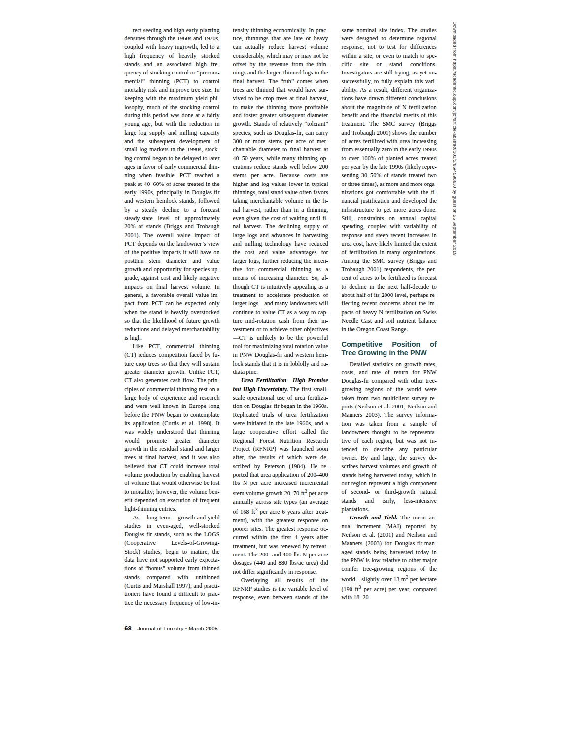Downloaded from https://academic.oup.com/jof/article-abstract/103/2/65/4598630 by guest on 25 September 2019
rect seeding and high early planting densities through the 1960s and 1970s, coupled with heavy ingrowth, led to a high frequency of heavily stocked stands and an associated high frequency of stocking control or “precommercial” thinning (PCT) to control mortality risk and improve tree size. In keeping with the maximum yield philosophy, much of the stocking control during this period was done at a fairly young age, but with the reduction in large log supply and milling capacity and the subsequent development of small log markets in the 1990s, stocking control began to be delayed to later ages in favor of early commercial thinning when feasible. PCT reached a peak at 40–60% of acres treated in the early 1990s, principally in Douglas-fir and western hemlock stands, followed by a steady decline to a forecast steady-state level of approximately 20% of stands (Briggs and Trobaugh 2001). The overall value impact of PCT depends on the landowner’s view of the positive impacts it will have on postthin stem diameter and value growth and opportunity for species upgrade, against cost and likely negative impacts on final harvest volume. In general, a favorable overall value impact from PCT can be expected only when the stand is heavily overstocked so that the likelihood of future growth reductions and delayed merchantability is high.
Like PCT, commercial thinning (CT) reduces competition faced by future crop trees so that they will sustain greater diameter growth. Unlike PCT, CT also generates cash flow. The principles of commercial thinning rest on a large body of experience and research and were well-known in Europe long before the PNW began to contemplate its application (Curtis et al. 1998). It was widely understood that thinning would promote greater diameter growth in the residual stand and larger trees at final harvest, and it was also believed that CT could increase total volume production by enabling harvest of volume that would otherwise be lost to mortality; however, the volume benefit depended on execution of frequent light-thinning entries.
As long-term growth-and-yield studies in even-aged, well-stocked Douglas-fir stands, such as the LOGS (Cooperative Levels-of-Growing-Stock) studies, begin to mature, the data have not supported early expectations of “bonus” volume from thinned stands compared with unthinned (Curtis and Marshall 1997), and practitioners have found it difficult to practice the necessary frequency of low-intensity thinning economically. In practice, thinnings that are late or heavy can actually reduce harvest volume considerably, which may or may not be offset by the revenue from the thinnings and the larger, thinned logs in the final harvest. The “rub” comes when trees are thinned that would have survived to be crop trees at final harvest, to make the thinning more profitable and foster greater subsequent diameter growth. Stands of relatively “tolerant” species, such as Douglas-fir, can carry 300 or more stems per acre of merchantable diameter to final harvest at 40–50 years, while many thinning operations reduce stands well below 200 stems per acre. Because costs are higher and log values lower in typical thinnings, total stand value often favors taking merchantable volume in the final harvest, rather than in a thinning, even given the cost of waiting until final harvest. The declining supply of large logs and advances in harvesting and milling technology have reduced the cost and value advantages for larger logs, further reducing the incentive for commercial thinning as a means of increasing diameter. So, although CT is intuitively appealing as a treatment to accelerate production of larger logs—and many landowners will continue to value CT as a way to capture mid-rotation cash from their investment or to achieve other objectives—CT is unlikely to be the powerful tool for maximizing total rotation value in PNW Douglas-fir and western hemlock stands that it is in loblolly and radiata pine.
Urea Fertilization—High Promise but High Uncertainty. The first small-scale operational use of urea fertilization on Douglas-fir began in the 1960s. Replicated trials of urea fertilization were initiated in the late 1960s, and a large cooperative effort called the Regional Forest Nutrition Research Project (RFNRP) was launched soon after, the results of which were described by Peterson (1984). He reported that urea application of 200–400 lbs N per acre increased incremental stem volume growth 20–70 ft3 per acre annually across site types (an average of 168 ft3 per acre 6 years after treatment), with the greatest response on poorer sites. The greatest response occurred within the first 4 years after treatment, but was renewed by retreatment. The 200- and 400-lbs N per acre dosages (440 and 880 lbs/ac urea) did not differ significantly in response.
Overlaying all results of the RFNRP studies is the variable level of response, even between stands of the same nominal site index. The studies were designed to determine regional response, not to test for differences within a site, or even to match to specific site or stand conditions. Investigators are still trying, as yet unsuccessfully, to fully explain this variability. As a result, different organizations have drawn different conclusions about the magnitude of N-fertilization benefit and the financial merits of this treatment. The SMC survey (Briggs and Trobaugh 2001) shows the number of acres fertilized with urea increasing from essentially zero in the early 1990s to over 100% of planted acres treated per year by the late 1990s (likely representing 30–50% of stands treated two or three times), as more and more organizations got comfortable with the financial justification and developed the infrastructure to get more acres done. Still, constraints on annual capital spending, coupled with variability of response and steep recent increases in urea cost, have likely limited the extent of fertilization in many organizations. Among the SMC survey (Briggs and Trobaugh 2001) respondents, the percent of acres to be fertilized is forecast to decline in the next half-decade to about half of its 2000 level, perhaps reflecting recent concerns about the impacts of heavy N fertilization on Swiss Needle Cast and soil nutrient balance in the Oregon Coast Range.
Competitive Position of Tree Growing in the PNW
Detailed statistics on growth rates, costs, and rate of return for PNW Douglas-fir compared with other tree-growing regions of the world were taken from two multiclient survey reports (Neilson et al. 2001, Neilson and Manners 2003). The survey information was taken from a sample of landowners thought to be representative of each region, but was not intended to describe any particular owner. By and large, the survey describes harvest volumes and growth of stands being harvested today, which in our region represent a high component of second- or third-growth natural stands and early, less-intensive plantations.
Growth and Yield. The mean annual increment (MAI) reported by Neilson et al. (2001) and Neilson and Manners (2003) for Douglas-fir-managed stands being harvested today in the PNW is low relative to other major conifer tree-growing regions of the world—slightly over 13 m3 per hectare (190 ft3 per acre) per year, compared with 18–20
68 Journal of Forestry • March 2005